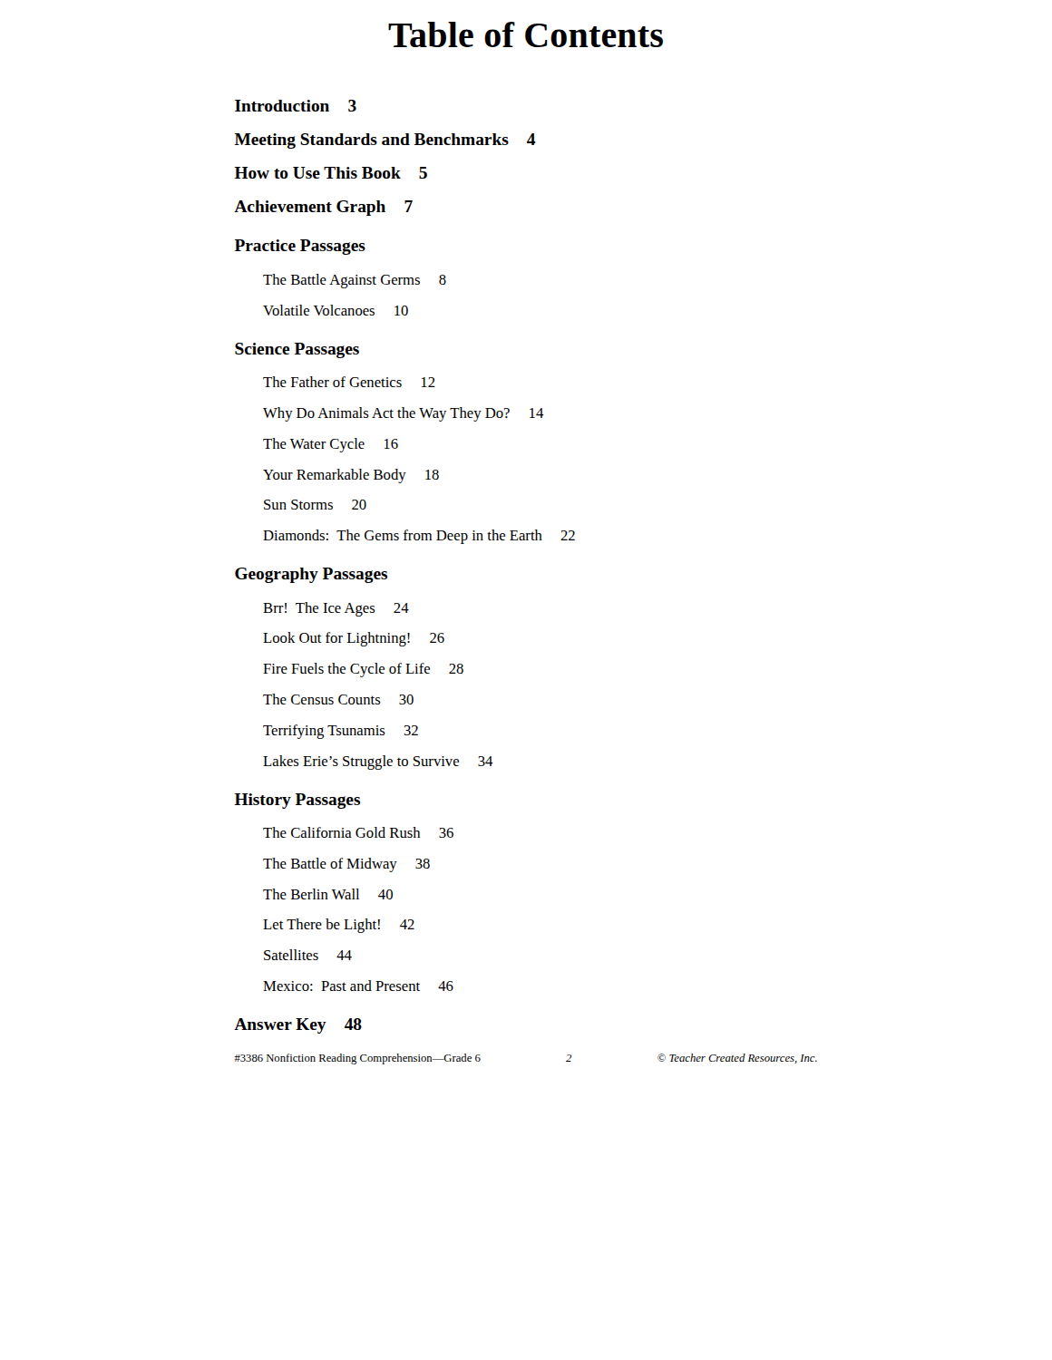Table of Contents
Introduction 3
Meeting Standards and Benchmarks 4
How to Use This Book 5
Achievement Graph 7
Practice Passages
The Battle Against Germs 8
Volatile Volcanoes 10
Science Passages
The Father of Genetics 12
Why Do Animals Act the Way They Do? 14
The Water Cycle 16
Your Remarkable Body 18
Sun Storms 20
Diamonds: The Gems from Deep in the Earth 22
Geography Passages
Brr! The Ice Ages 24
Look Out for Lightning! 26
Fire Fuels the Cycle of Life 28
The Census Counts 30
Terrifying Tsunamis 32
Lakes Erie’s Struggle to Survive 34
History Passages
The California Gold Rush 36
The Battle of Midway 38
The Berlin Wall 40
Let There be Light! 42
Satellites 44
Mexico: Past and Present 46
Answer Key 48
#3386 Nonfiction Reading Comprehension—Grade 6
2
© Teacher Created Resources, Inc.